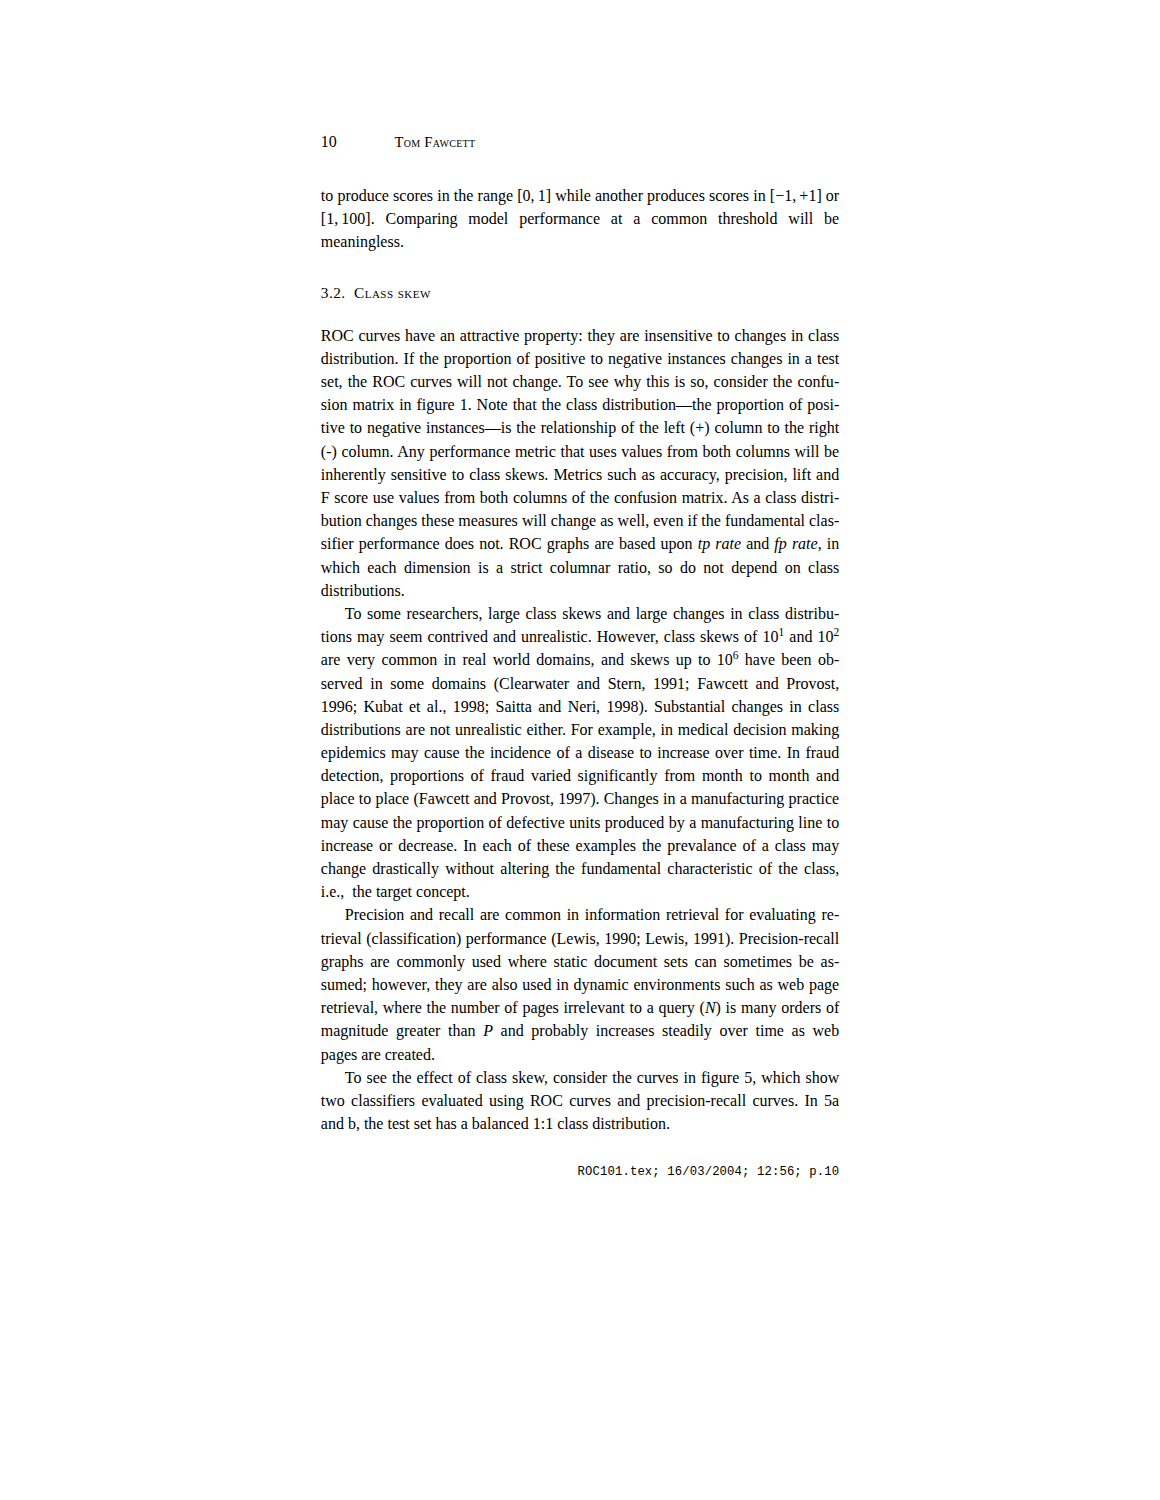10 Tom Fawcett
to produce scores in the range [0, 1] while another produces scores in [−1, +1] or [1, 100]. Comparing model performance at a common threshold will be meaningless.
3.2. Class skew
ROC curves have an attractive property: they are insensitive to changes in class distribution. If the proportion of positive to negative instances changes in a test set, the ROC curves will not change. To see why this is so, consider the confusion matrix in figure 1. Note that the class distribution—the proportion of positive to negative instances—is the relationship of the left (+) column to the right (-) column. Any performance metric that uses values from both columns will be inherently sensitive to class skews. Metrics such as accuracy, precision, lift and F score use values from both columns of the confusion matrix. As a class distribution changes these measures will change as well, even if the fundamental classifier performance does not. ROC graphs are based upon tp rate and fp rate, in which each dimension is a strict columnar ratio, so do not depend on class distributions.
To some researchers, large class skews and large changes in class distributions may seem contrived and unrealistic. However, class skews of 101 and 102 are very common in real world domains, and skews up to 106 have been observed in some domains (Clearwater and Stern, 1991; Fawcett and Provost, 1996; Kubat et al., 1998; Saitta and Neri, 1998). Substantial changes in class distributions are not unrealistic either. For example, in medical decision making epidemics may cause the incidence of a disease to increase over time. In fraud detection, proportions of fraud varied significantly from month to month and place to place (Fawcett and Provost, 1997). Changes in a manufacturing practice may cause the proportion of defective units produced by a manufacturing line to increase or decrease. In each of these examples the prevalance of a class may change drastically without altering the fundamental characteristic of the class, i.e., the target concept.
Precision and recall are common in information retrieval for evaluating retrieval (classification) performance (Lewis, 1990; Lewis, 1991). Precision-recall graphs are commonly used where static document sets can sometimes be assumed; however, they are also used in dynamic environments such as web page retrieval, where the number of pages irrelevant to a query (N) is many orders of magnitude greater than P and probably increases steadily over time as web pages are created.
To see the effect of class skew, consider the curves in figure 5, which show two classifiers evaluated using ROC curves and precision-recall curves. In 5a and b, the test set has a balanced 1:1 class distribution.
ROC101.tex; 16/03/2004; 12:56; p.10